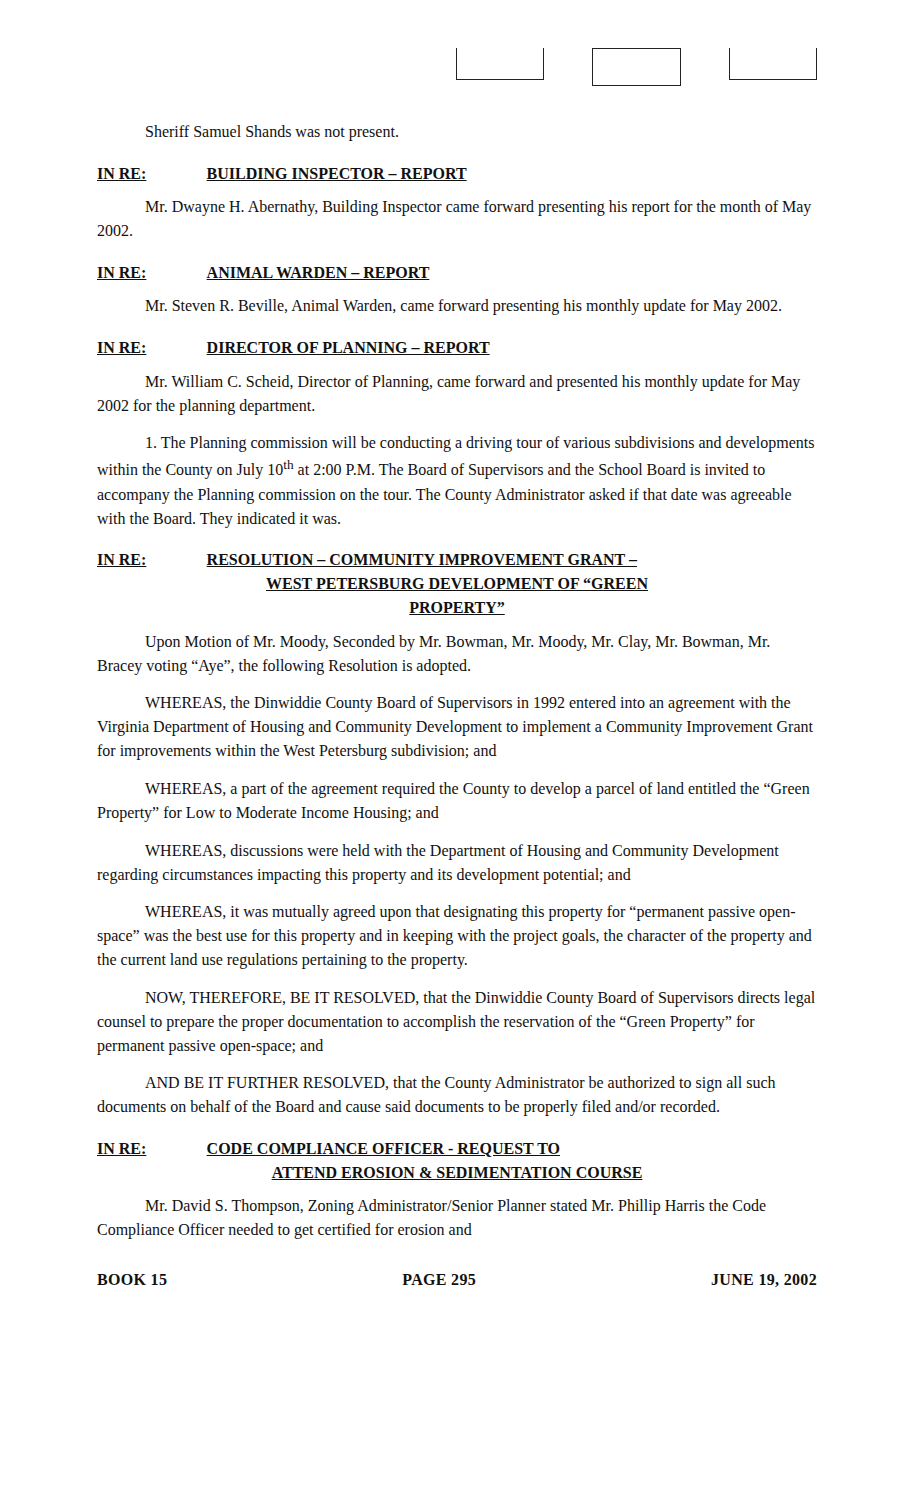Sheriff Samuel Shands was not present.
IN RE: BUILDING INSPECTOR – REPORT
Mr. Dwayne H. Abernathy, Building Inspector came forward presenting his report for the month of May 2002.
IN RE: ANIMAL WARDEN – REPORT
Mr. Steven R. Beville, Animal Warden, came forward presenting his monthly update for May 2002.
IN RE: DIRECTOR OF PLANNING – REPORT
Mr. William C. Scheid, Director of Planning, came forward and presented his monthly update for May 2002 for the planning department.
1. The Planning commission will be conducting a driving tour of various subdivisions and developments within the County on July 10th at 2:00 P.M. The Board of Supervisors and the School Board is invited to accompany the Planning commission on the tour. The County Administrator asked if that date was agreeable with the Board. They indicated it was.
IN RE: RESOLUTION – COMMUNITY IMPROVEMENT GRANT –
WEST PETERSBURG DEVELOPMENT OF “GREEN
PROPERTY”
Upon Motion of Mr. Moody, Seconded by Mr. Bowman, Mr. Moody, Mr. Clay, Mr. Bowman, Mr. Bracey voting “Aye”, the following Resolution is adopted.
WHEREAS, the Dinwiddie County Board of Supervisors in 1992 entered into an agreement with the Virginia Department of Housing and Community Development to implement a Community Improvement Grant for improvements within the West Petersburg subdivision; and
WHEREAS, a part of the agreement required the County to develop a parcel of land entitled the “Green Property” for Low to Moderate Income Housing; and
WHEREAS, discussions were held with the Department of Housing and Community Development regarding circumstances impacting this property and its development potential; and
WHEREAS, it was mutually agreed upon that designating this property for “permanent passive open-space” was the best use for this property and in keeping with the project goals, the character of the property and the current land use regulations pertaining to the property.
NOW, THEREFORE, BE IT RESOLVED, that the Dinwiddie County Board of Supervisors directs legal counsel to prepare the proper documentation to accomplish the reservation of the “Green Property” for permanent passive open-space; and
AND BE IT FURTHER RESOLVED, that the County Administrator be authorized to sign all such documents on behalf of the Board and cause said documents to be properly filed and/or recorded.
IN RE: CODE COMPLIANCE OFFICER - REQUEST TO
ATTEND EROSION & SEDIMENTATION COURSE
Mr. David S. Thompson, Zoning Administrator/Senior Planner stated Mr. Phillip Harris the Code Compliance Officer needed to get certified for erosion and
BOOK 15 PAGE 295 JUNE 19, 2002